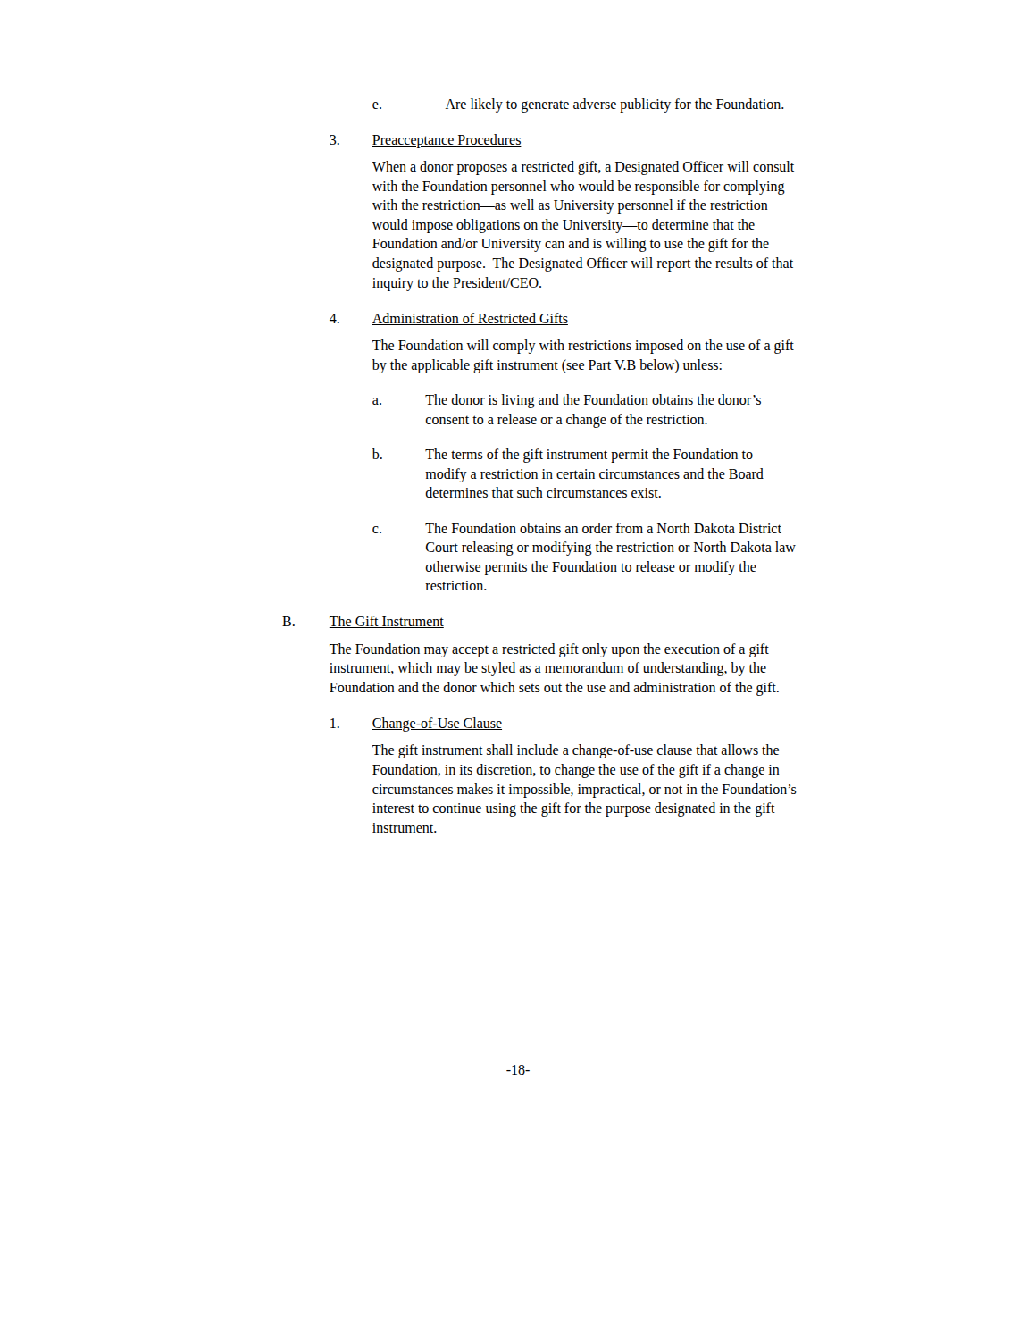e.
Are likely to generate adverse publicity for the Foundation.
3.
Preacceptance Procedures
When a donor proposes a restricted gift, a Designated Officer will consult with the Foundation personnel who would be responsible for complying with the restriction—as well as University personnel if the restriction would impose obligations on the University—to determine that the Foundation and/or University can and is willing to use the gift for the designated purpose. The Designated Officer will report the results of that inquiry to the President/CEO.
4.
Administration of Restricted Gifts
The Foundation will comply with restrictions imposed on the use of a gift by the applicable gift instrument (see Part V.B below) unless:
a.
The donor is living and the Foundation obtains the donor’s consent to a release or a change of the restriction.
b.
The terms of the gift instrument permit the Foundation to modify a restriction in certain circumstances and the Board determines that such circumstances exist.
c.
The Foundation obtains an order from a North Dakota District Court releasing or modifying the restriction or North Dakota law otherwise permits the Foundation to release or modify the restriction.
B.
The Gift Instrument
The Foundation may accept a restricted gift only upon the execution of a gift instrument, which may be styled as a memorandum of understanding, by the Foundation and the donor which sets out the use and administration of the gift.
1.
Change-of-Use Clause
The gift instrument shall include a change-of-use clause that allows the Foundation, in its discretion, to change the use of the gift if a change in circumstances makes it impossible, impractical, or not in the Foundation’s interest to continue using the gift for the purpose designated in the gift instrument.
-18-